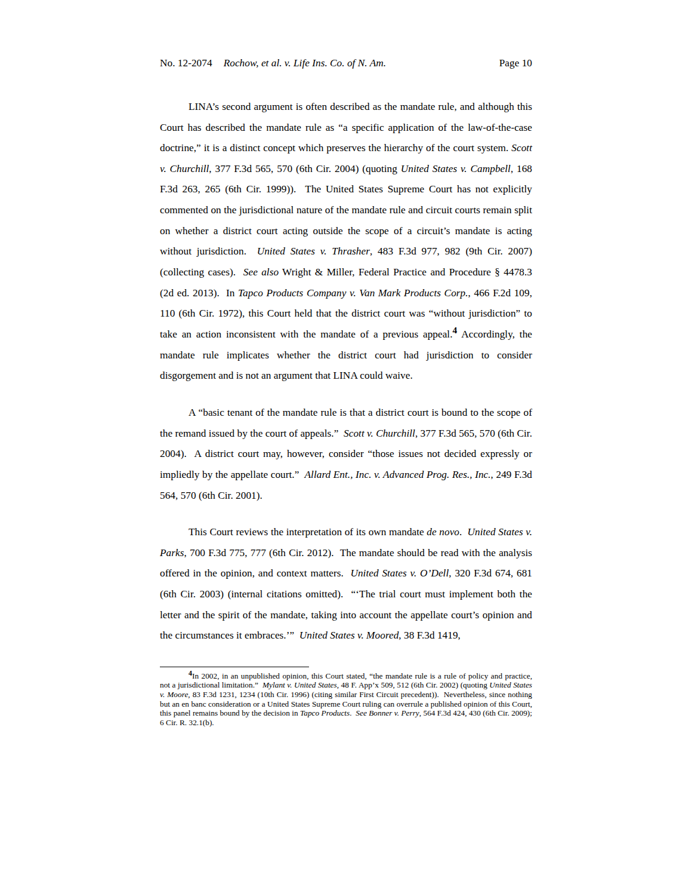No. 12-2074 Rochow, et al. v. Life Ins. Co. of N. Am. Page 10
LINA’s second argument is often described as the mandate rule, and although this Court has described the mandate rule as “a specific application of the law-of-the-case doctrine,” it is a distinct concept which preserves the hierarchy of the court system. Scott v. Churchill, 377 F.3d 565, 570 (6th Cir. 2004) (quoting United States v. Campbell, 168 F.3d 263, 265 (6th Cir. 1999)). The United States Supreme Court has not explicitly commented on the jurisdictional nature of the mandate rule and circuit courts remain split on whether a district court acting outside the scope of a circuit’s mandate is acting without jurisdiction. United States v. Thrasher, 483 F.3d 977, 982 (9th Cir. 2007) (collecting cases). See also Wright & Miller, Federal Practice and Procedure § 4478.3 (2d ed. 2013). In Tapco Products Company v. Van Mark Products Corp., 466 F.2d 109, 110 (6th Cir. 1972), this Court held that the district court was “without jurisdiction” to take an action inconsistent with the mandate of a previous appeal.4 Accordingly, the mandate rule implicates whether the district court had jurisdiction to consider disgorgement and is not an argument that LINA could waive.
A “basic tenant of the mandate rule is that a district court is bound to the scope of the remand issued by the court of appeals.” Scott v. Churchill, 377 F.3d 565, 570 (6th Cir. 2004). A district court may, however, consider “those issues not decided expressly or impliedly by the appellate court.” Allard Ent., Inc. v. Advanced Prog. Res., Inc., 249 F.3d 564, 570 (6th Cir. 2001).
This Court reviews the interpretation of its own mandate de novo. United States v. Parks, 700 F.3d 775, 777 (6th Cir. 2012). The mandate should be read with the analysis offered in the opinion, and context matters. United States v. O’Dell, 320 F.3d 674, 681 (6th Cir. 2003) (internal citations omitted). “‘The trial court must implement both the letter and the spirit of the mandate, taking into account the appellate court’s opinion and the circumstances it embraces.’” United States v. Moored, 38 F.3d 1419,
4 In 2002, in an unpublished opinion, this Court stated, “the mandate rule is a rule of policy and practice, not a jurisdictional limitation.” Mylant v. United States, 48 F. App’x 509, 512 (6th Cir. 2002) (quoting United States v. Moore, 83 F.3d 1231, 1234 (10th Cir. 1996) (citing similar First Circuit precedent)). Nevertheless, since nothing but an en banc consideration or a United States Supreme Court ruling can overrule a published opinion of this Court, this panel remains bound by the decision in Tapco Products. See Bonner v. Perry, 564 F.3d 424, 430 (6th Cir. 2009); 6 Cir. R. 32.1(b).